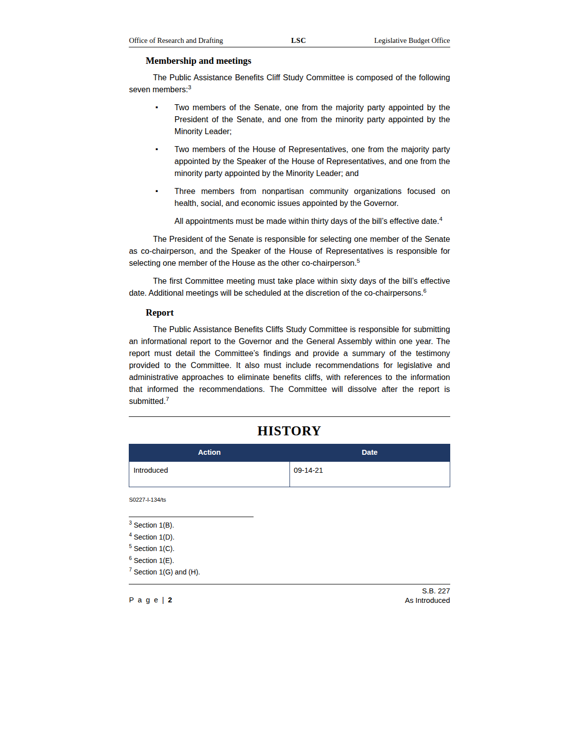Office of Research and Drafting
LSC
Legislative Budget Office
Membership and meetings
The Public Assistance Benefits Cliff Study Committee is composed of the following seven members:3
Two members of the Senate, one from the majority party appointed by the President of the Senate, and one from the minority party appointed by the Minority Leader;
Two members of the House of Representatives, one from the majority party appointed by the Speaker of the House of Representatives, and one from the minority party appointed by the Minority Leader; and
Three members from nonpartisan community organizations focused on health, social, and economic issues appointed by the Governor.
All appointments must be made within thirty days of the bill’s effective date.4
The President of the Senate is responsible for selecting one member of the Senate as co-chairperson, and the Speaker of the House of Representatives is responsible for selecting one member of the House as the other co-chairperson.5
The first Committee meeting must take place within sixty days of the bill’s effective date. Additional meetings will be scheduled at the discretion of the co-chairpersons.6
Report
The Public Assistance Benefits Cliffs Study Committee is responsible for submitting an informational report to the Governor and the General Assembly within one year. The report must detail the Committee’s findings and provide a summary of the testimony provided to the Committee. It also must include recommendations for legislative and administrative approaches to eliminate benefits cliffs, with references to the information that informed the recommendations. The Committee will dissolve after the report is submitted.7
HISTORY
| Action | Date |
| --- | --- |
| Introduced | 09-14-21 |
S0227-I-134/ts
3 Section 1(B).
4 Section 1(D).
5 Section 1(C).
6 Section 1(E).
7 Section 1(G) and (H).
P a g e | 2
S.B. 227
As Introduced